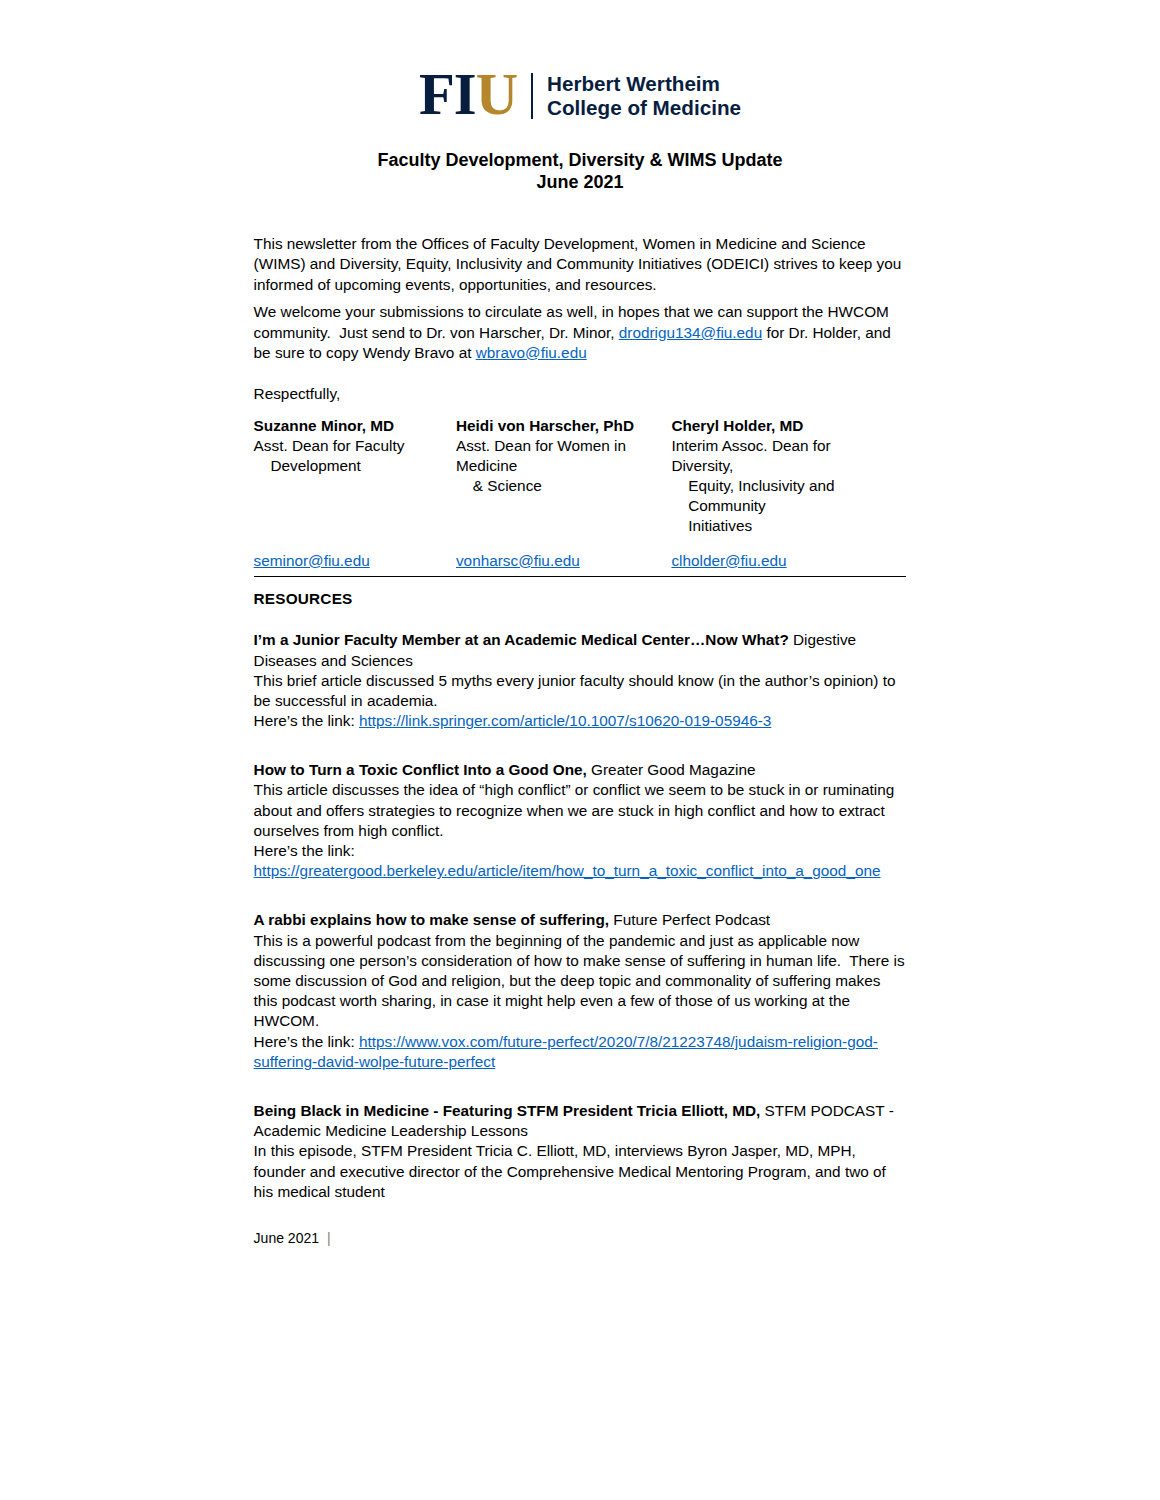FIU
Herbert Wertheim
College of Medicine
Faculty Development, Diversity & WIMS Update June 2021
This newsletter from the Offices of Faculty Development, Women in Medicine and Science (WIMS) and Diversity, Equity, Inclusivity and Community Initiatives (ODEICI) strives to keep you informed of upcoming events, opportunities, and resources.
We welcome your submissions to circulate as well, in hopes that we can support the HWCOM community. Just send to Dr. von Harscher, Dr. Minor, drodrigu134@fiu.edu for Dr. Holder, and be sure to copy Wendy Bravo at wbravo@fiu.edu
Respectfully,
| Suzanne Minor, MD | Heidi von Harscher, PhD | Cheryl Holder, MD |
| Asst. Dean for Faculty Development | Asst. Dean for Women in Medicine & Science | Interim Assoc. Dean for Diversity, Equity, Inclusivity and Community Initiatives |
| seminor@fiu.edu | vonharsc@fiu.edu | clholder@fiu.edu |
RESOURCES
I’m a Junior Faculty Member at an Academic Medical Center…Now What? Digestive Diseases and Sciences
This brief article discussed 5 myths every junior faculty should know (in the author’s opinion) to be successful in academia.
Here’s the link: https://link.springer.com/article/10.1007/s10620-019-05946-3
How to Turn a Toxic Conflict Into a Good One, Greater Good Magazine
This article discusses the idea of “high conflict” or conflict we seem to be stuck in or ruminating about and offers strategies to recognize when we are stuck in high conflict and how to extract ourselves from high conflict.
Here’s the link:
https://greatergood.berkeley.edu/article/item/how_to_turn_a_toxic_conflict_into_a_good_one
A rabbi explains how to make sense of suffering, Future Perfect Podcast
This is a powerful podcast from the beginning of the pandemic and just as applicable now discussing one person’s consideration of how to make sense of suffering in human life. There is some discussion of God and religion, but the deep topic and commonality of suffering makes this podcast worth sharing, in case it might help even a few of those of us working at the HWCOM.
Here’s the link: https://www.vox.com/future-perfect/2020/7/8/21223748/judaism-religion-god-suffering-david-wolpe-future-perfect
Being Black in Medicine - Featuring STFM President Tricia Elliott, MD, STFM PODCAST - Academic Medicine Leadership Lessons
In this episode, STFM President Tricia C. Elliott, MD, interviews Byron Jasper, MD, MPH, founder and executive director of the Comprehensive Medical Mentoring Program, and two of his medical student
June 2021 |